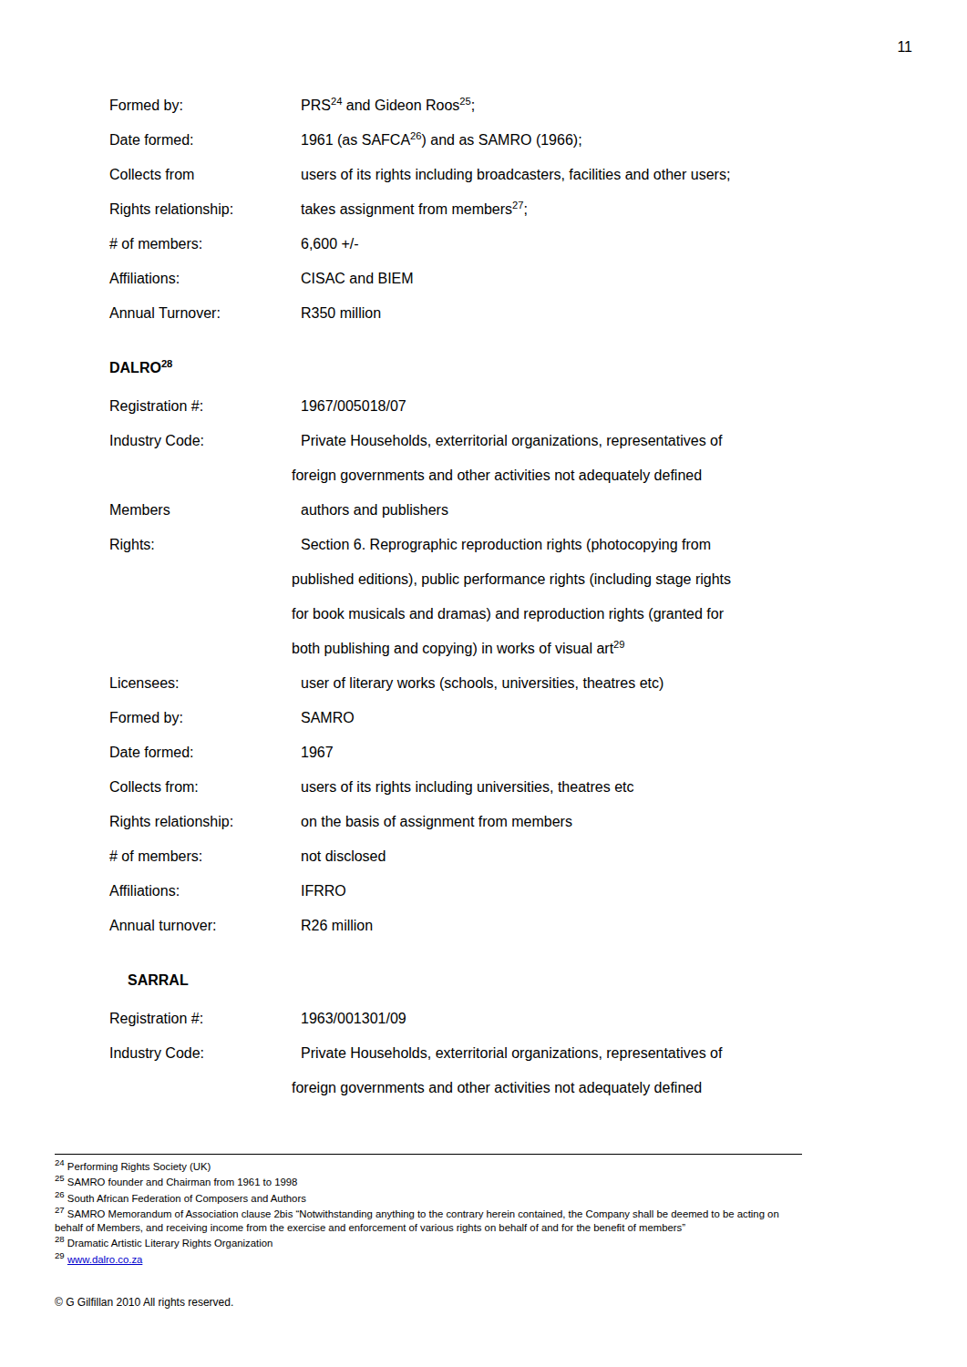11
Formed by:
PRS24 and Gideon Roos25;
Date formed:
1961 (as SAFCA26) and as SAMRO (1966);
Collects from
users of its rights including broadcasters, facilities and other users;
Rights relationship:
takes assignment from members27;
# of members:
6,600 +/-
Affiliations:
CISAC and BIEM
Annual Turnover:
R350 million
DALRO28
Registration #:
1967/005018/07
Industry Code:
Private Households, exterritorial organizations, representatives of
foreign governments and other activities not adequately defined
Members
authors and publishers
Rights:
Section 6. Reprographic reproduction rights (photocopying from
published editions), public performance rights (including stage rights
for book musicals and dramas) and reproduction rights (granted for
both publishing and copying) in works of visual art29
Licensees:
user of literary works (schools, universities, theatres etc)
Formed by:
SAMRO
Date formed:
1967
Collects from:
users of its rights including universities, theatres etc
Rights relationship:
on the basis of assignment from members
# of members:
not disclosed
Affiliations:
IFRRO
Annual turnover:
R26 million
SARRAL
Registration #:
1963/001301/09
Industry Code:
Private Households, exterritorial organizations, representatives of
foreign governments and other activities not adequately defined
24 Performing Rights Society (UK)
25 SAMRO founder and Chairman from 1961 to 1998
26 South African Federation of Composers and Authors
27 SAMRO Memorandum of Association clause 2bis “Notwithstanding anything to the contrary herein contained, the Company shall be deemed to be acting on behalf of Members, and receiving income from the exercise and enforcement of various rights on behalf of and for the benefit of members”
28 Dramatic Artistic Literary Rights Organization
29 www.dalro.co.za
© G Gilfillan 2010 All rights reserved.